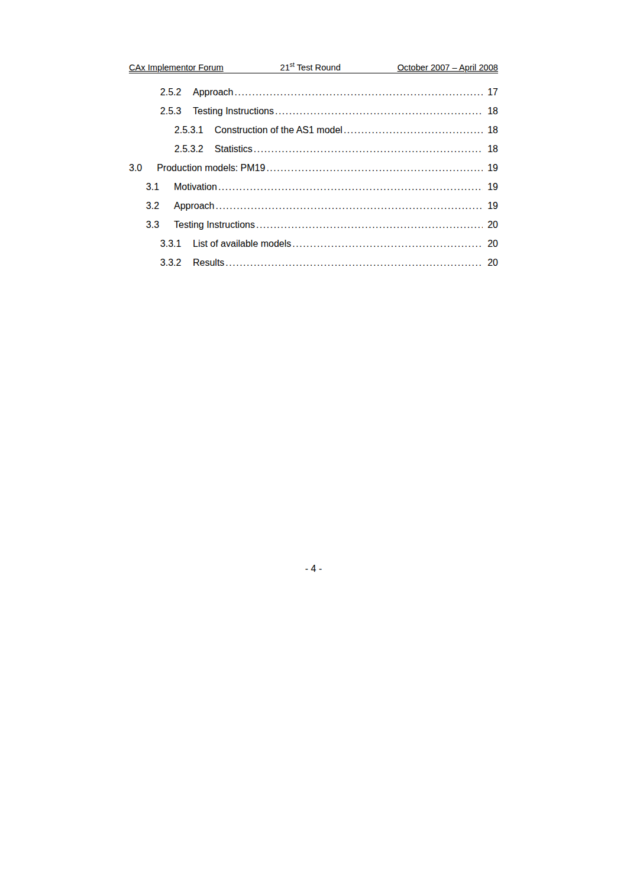CAx Implementor Forum 21st Test Round October 2007 – April 2008
2.5.2 Approach ............................................................................................... 17
2.5.3 Testing Instructions ................................................................................ 18
2.5.3.1 Construction of the AS1 model ........................................................ 18
2.5.3.2 Statistics ............................................................................................ 18
3.0 Production models: PM19 ................................................................................ 19
3.1 Motivation ..................................................................................................... 19
3.2 Approach ..................................................................................................... 19
3.3 Testing Instructions ...................................................................................... 20
3.3.1 List of available models ......................................................................... 20
3.3.2 Results ................................................................................................ 20
- 4 -